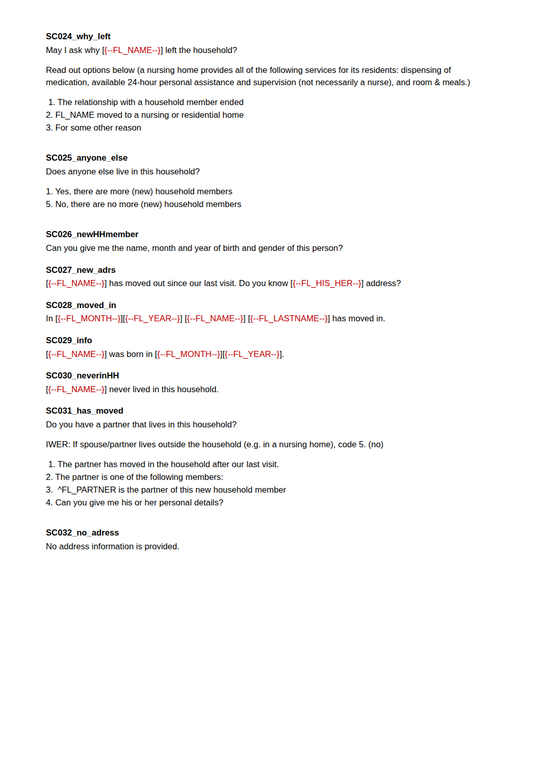SC024_why_left
May I ask why [{--FL_NAME--}] left the household?
Read out options below (a nursing home provides all of the following services for its residents: dispensing of medication, available 24-hour personal assistance and supervision (not necessarily a nurse), and room & meals.)
1. The relationship with a household member ended
2. FL_NAME moved to a nursing or residential home
3. For some other reason
SC025_anyone_else
Does anyone else live in this household?
1. Yes, there are more (new) household members
5. No, there are no more (new) household members
SC026_newHHmember
Can you give me the name, month and year of birth and gender of this person?
SC027_new_adrs
[{--FL_NAME--}] has moved out since our last visit. Do you know [{--FL_HIS_HER--}] address?
SC028_moved_in
In [{--FL_MONTH--}][{--FL_YEAR--}] [{--FL_NAME--}] [{--FL_LASTNAME--}] has moved in.
SC029_info
[{--FL_NAME--}] was born in [{--FL_MONTH--}][{--FL_YEAR--}].
SC030_neverinHH
[{--FL_NAME--}] never lived in this household.
SC031_has_moved
Do you have a partner that lives in this household?
IWER: If spouse/partner lives outside the household (e.g. in a nursing home), code 5. (no)
1. The partner has moved in the household after our last visit.
2. The partner is one of the following members:
3. ^FL_PARTNER is the partner of this new household member
4. Can you give me his or her personal details?
SC032_no_adress
No address information is provided.